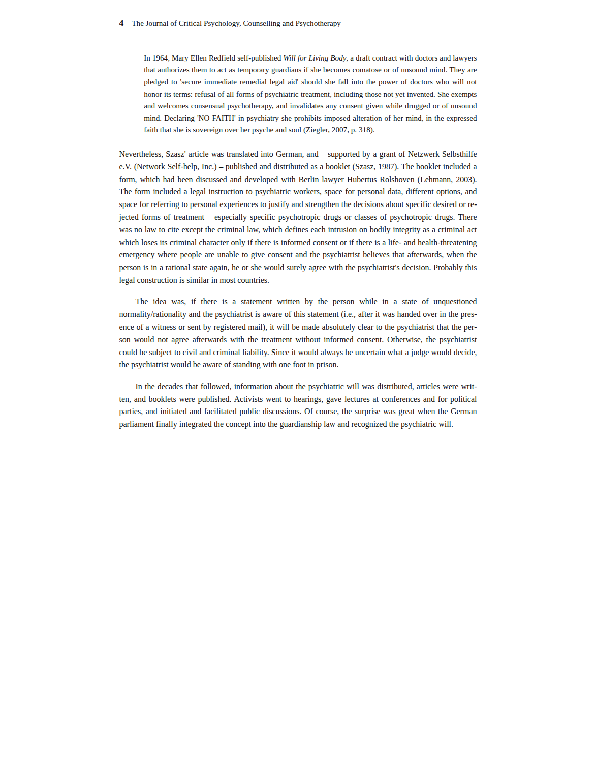4 The Journal of Critical Psychology, Counselling and Psychotherapy
In 1964, Mary Ellen Redfield self-published Will for Living Body, a draft contract with doctors and lawyers that authorizes them to act as temporary guardians if she becomes comatose or of unsound mind. They are pledged to 'secure immediate remedial legal aid' should she fall into the power of doctors who will not honor its terms: refusal of all forms of psychiatric treatment, including those not yet invented. She exempts and welcomes consensual psychotherapy, and invalidates any consent given while drugged or of unsound mind. Declaring 'NO FAITH' in psychiatry she prohibits imposed alteration of her mind, in the expressed faith that she is sovereign over her psyche and soul (Ziegler, 2007, p. 318).
Nevertheless, Szasz' article was translated into German, and – supported by a grant of Netzwerk Selbsthilfe e.V. (Network Self-help, Inc.) – published and distributed as a booklet (Szasz, 1987). The booklet included a form, which had been discussed and developed with Berlin lawyer Hubertus Rolshoven (Lehmann, 2003). The form included a legal instruction to psychiatric workers, space for personal data, different options, and space for referring to personal experiences to justify and strengthen the decisions about specific desired or rejected forms of treatment – especially specific psychotropic drugs or classes of psychotropic drugs. There was no law to cite except the criminal law, which defines each intrusion on bodily integrity as a criminal act which loses its criminal character only if there is informed consent or if there is a life- and health-threatening emergency where people are unable to give consent and the psychiatrist believes that afterwards, when the person is in a rational state again, he or she would surely agree with the psychiatrist's decision. Probably this legal construction is similar in most countries.
The idea was, if there is a statement written by the person while in a state of unquestioned normality/rationality and the psychiatrist is aware of this statement (i.e., after it was handed over in the presence of a witness or sent by registered mail), it will be made absolutely clear to the psychiatrist that the person would not agree afterwards with the treatment without informed consent. Otherwise, the psychiatrist could be subject to civil and criminal liability. Since it would always be uncertain what a judge would decide, the psychiatrist would be aware of standing with one foot in prison.
In the decades that followed, information about the psychiatric will was distributed, articles were written, and booklets were published. Activists went to hearings, gave lectures at conferences and for political parties, and initiated and facilitated public discussions. Of course, the surprise was great when the German parliament finally integrated the concept into the guardianship law and recognized the psychiatric will.